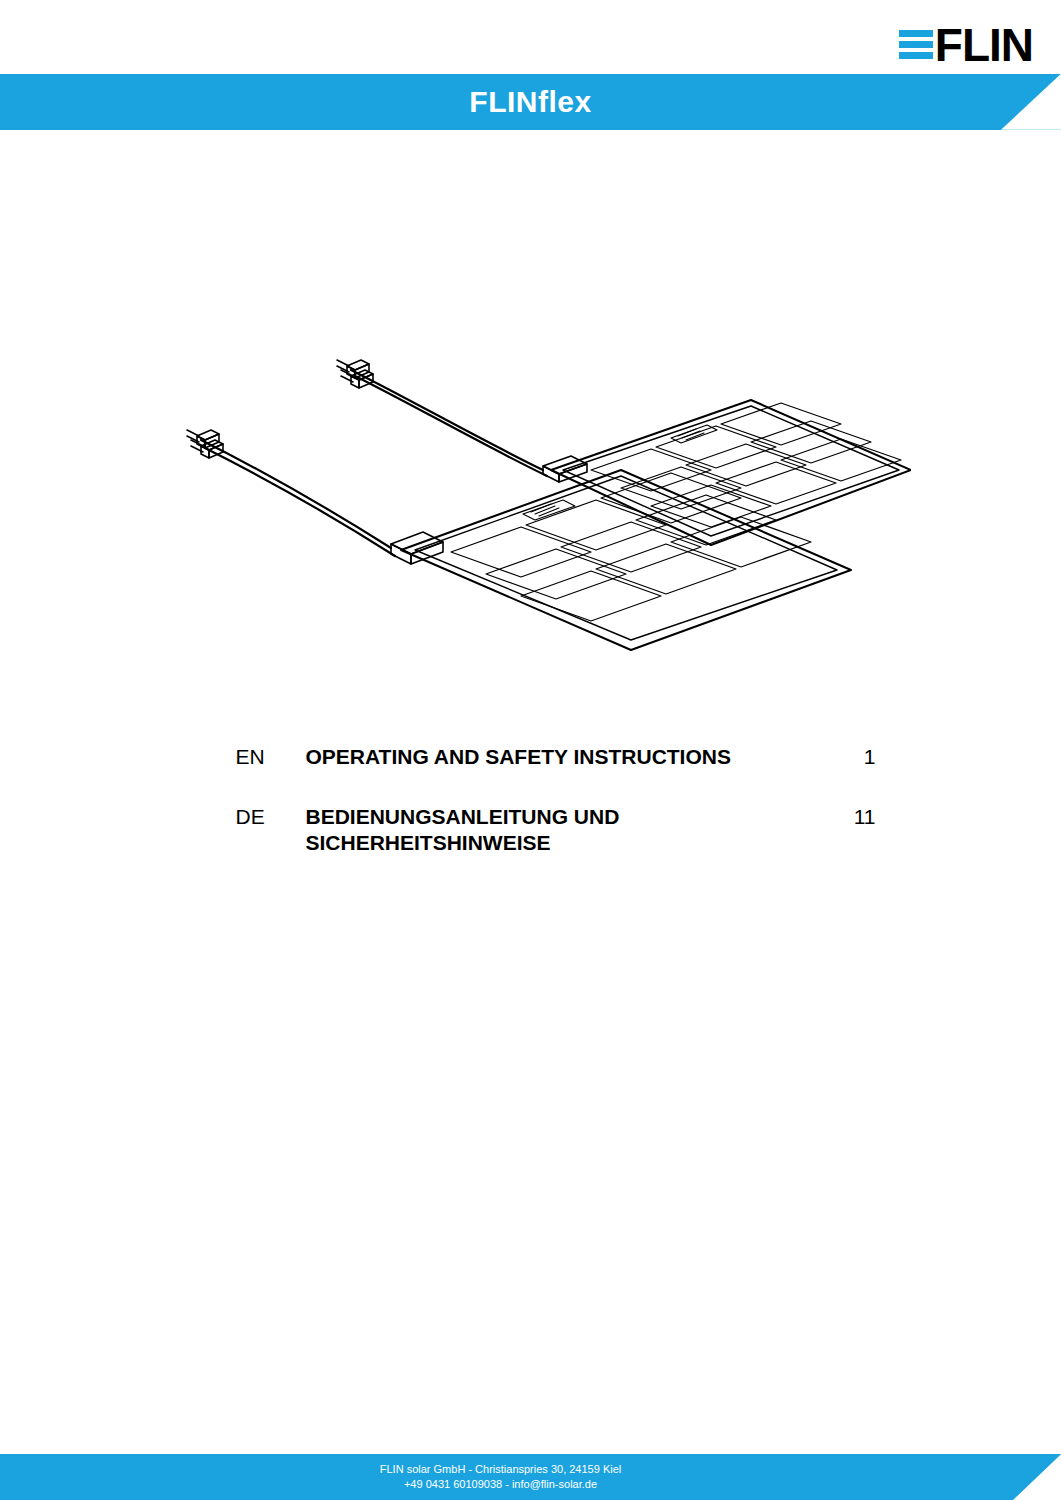FLIN
FLINflex
| EN | OPERATING AND SAFETY INSTRUCTIONS | 1 |
| DE | BEDIENUNGSANLEITUNG UND SICHERHEITSHINWEISE | 11 |
FLIN solar GmbH - Christianspries 30, 24159 Kiel
+49 0431 60109038 - info@flin-solar.de